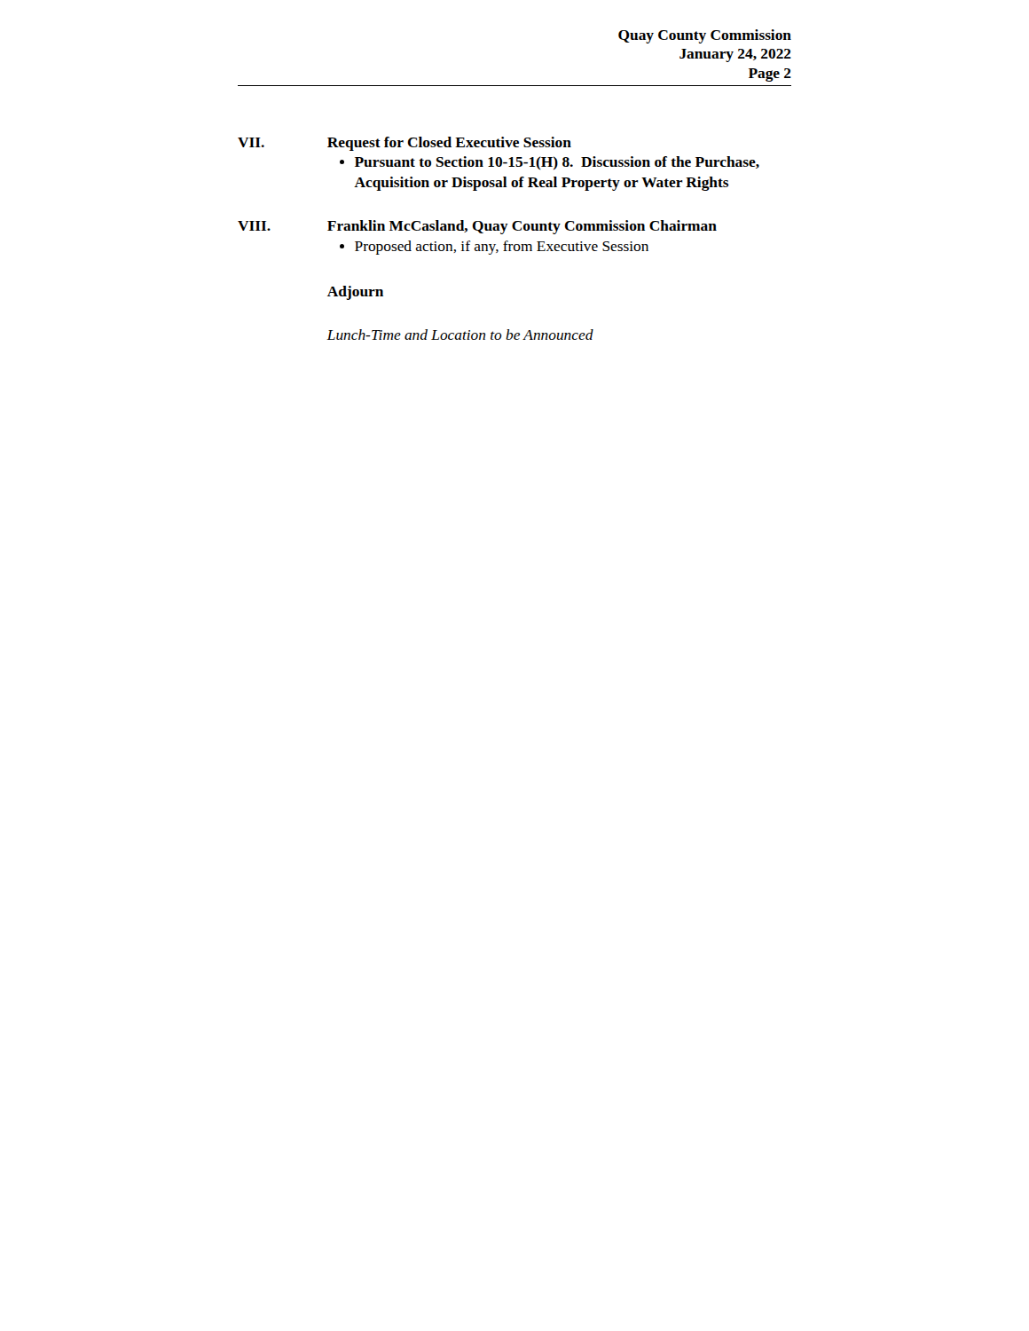Quay County Commission
January 24, 2022
Page 2
| VII. | Request for Closed Executive Session Pursuant to Section 10-15-1(H) 8. Discussion of the Purchase, Acquisition or Disposal of Real Property or Water Rights |
| VIII. | Franklin McCasland, Quay County Commission Chairman Proposed action, if any, from Executive Session Adjourn Lunch-Time and Location to be Announced |